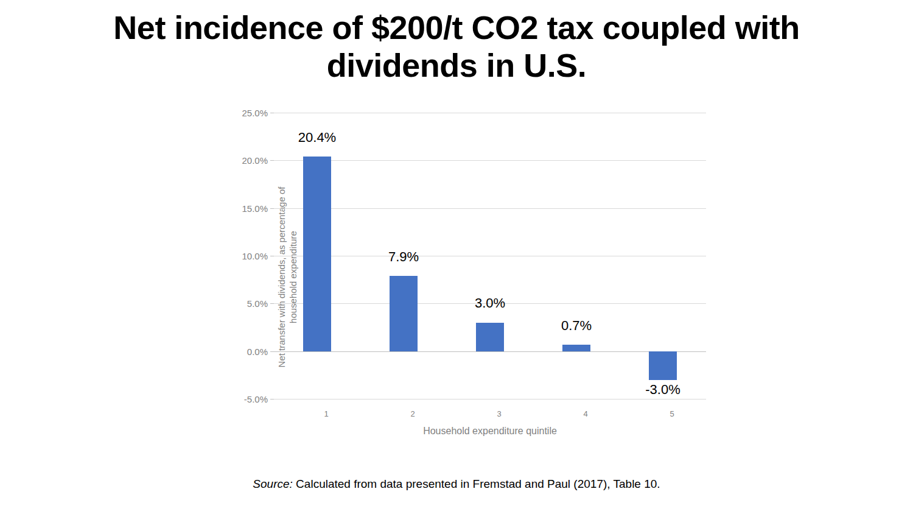Net incidence of $200/t CO2 tax coupled with dividends in U.S.
Net transfer with dividends, as percentage of household expenditure
Scale: 25.0% at top (y=0), -5.0% at bottom (y=100%). Range = 30 percentage points. Pixel height of plot = 470px => 1 pp = 15.6667px 0% line at (25-0)/30 = 83.333% from top
25.0%
20.0%
15.0%
10.0%
5.0%
0.0%
-5.0%
Bars: positive bars grow up from 83.333%; negative bar grows down. height% = value/30*100
20.4%
7.9%
3.0%
0.7%
-3.0%
1
2
3
4
5
Household expenditure quintile
Source: Calculated from data presented in Fremstad and Paul (2017), Table 10.